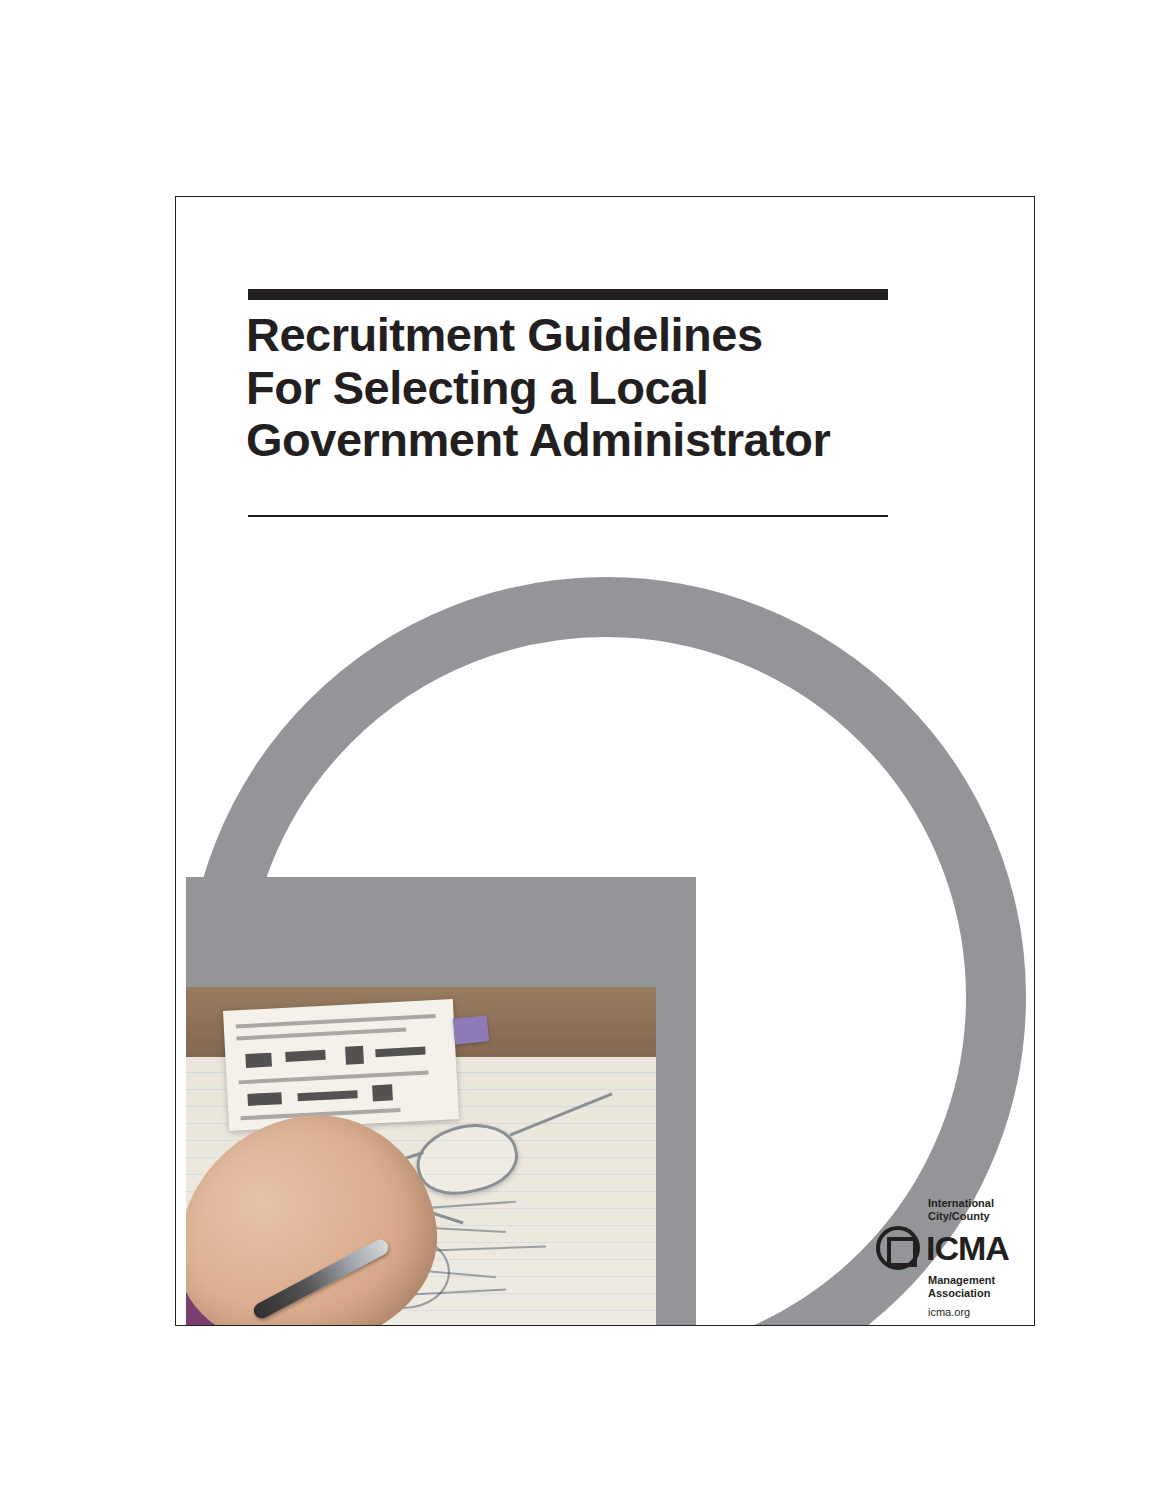Recruitment Guidelines
For Selecting a Local
Government Administrator
International
City/County
ICMA
Management
Association
icma.org